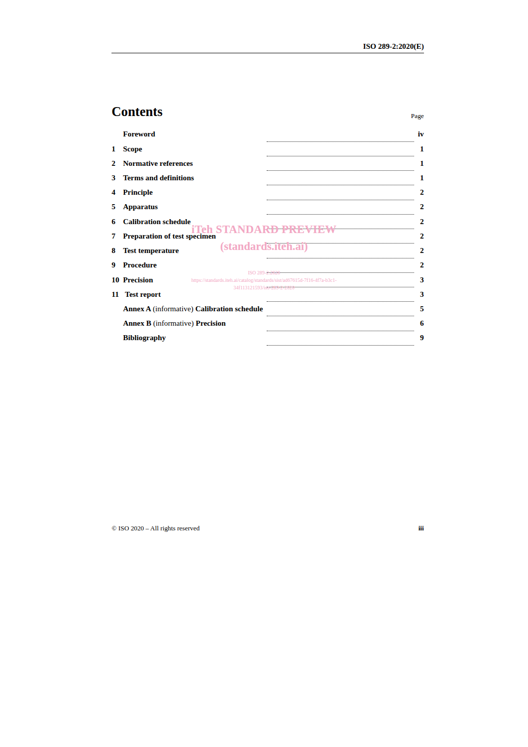ISO 289-2:2020(E)
Contents
Page
| | Foreword | | iv |
| 1 | Scope | | 1 |
| 2 | Normative references | | 1 |
| 3 | Terms and definitions | | 1 |
| 4 | Principle | | 2 |
| 5 | Apparatus | | 2 |
| 6 | Calibration schedule | | 2 |
| 7 | Preparation of test specimen | | 2 |
| 8 | Test temperature | | 2 |
| 9 | Procedure | | 2 |
| 10 | Precision | | 3 |
| 11 | Test report | | 3 |
| | Annex A (informative) Calibration schedule | | 5 |
| | Annex B (informative) Precision | | 6 |
| | Bibliography | | 9 |
iTeh STANDARD PREVIEW
(standards.iteh.ai)
ISO 289-2:2020
https://standards.iteh.ai/catalog/standards/sist/ad67615d-7f16-4f7a-b3c1-
34f113121593/iso-289-2-2020
© ISO 2020 – All rights reserved iii